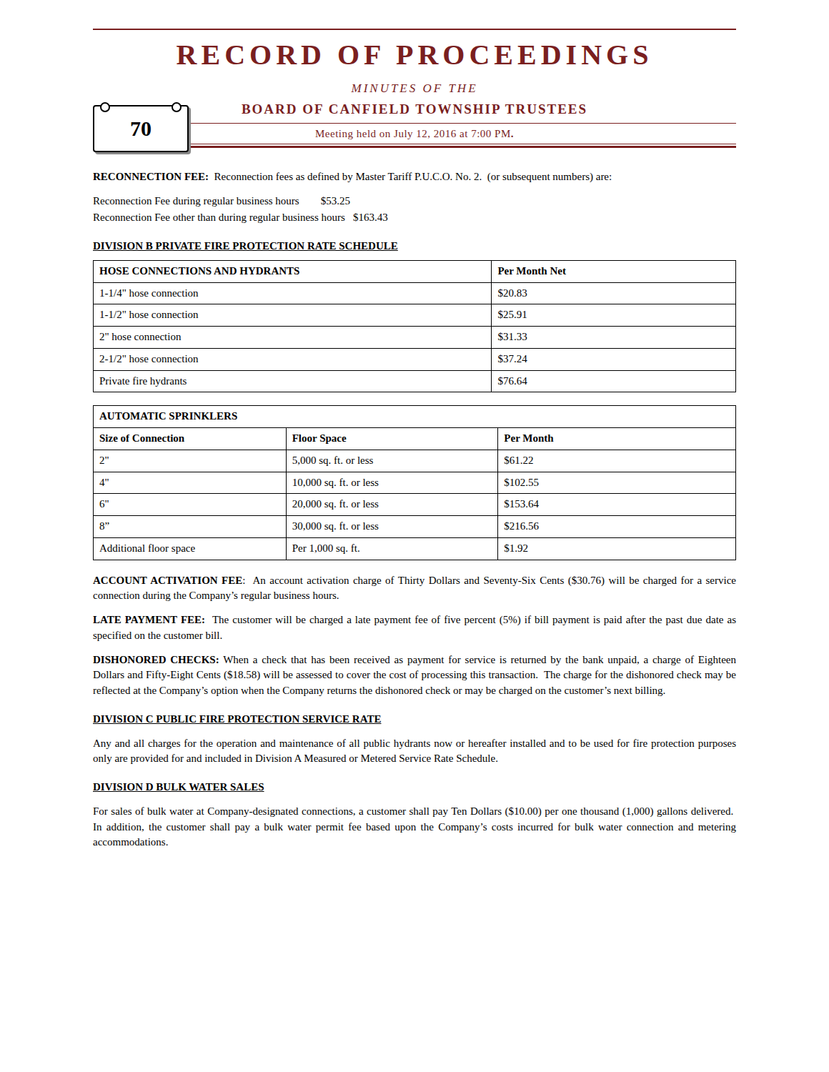RECORD OF PROCEEDINGS
MINUTES OF THE
BOARD OF CANFIELD TOWNSHIP TRUSTEES
Meeting held on July 12, 2016 at 7:00 PM.
70
RECONNECTION FEE: Reconnection fees as defined by Master Tariff P.U.C.O. No. 2. (or subsequent numbers) are:
Reconnection Fee during regular business hours$53.25
Reconnection Fee other than during regular business hours $163.43
DIVISION B PRIVATE FIRE PROTECTION RATE SCHEDULE
| HOSE CONNECTIONS AND HYDRANTS | Per Month Net |
| --- | --- |
| 1-1/4" hose connection | $20.83 |
| 1-1/2" hose connection | $25.91 |
| 2" hose connection | $31.33 |
| 2-1/2" hose connection | $37.24 |
| Private fire hydrants | $76.64 |
| AUTOMATIC SPRINKLERS |
| --- |
| Size of Connection | Floor Space | Per Month |
| 2" | 5,000 sq. ft. or less | $61.22 |
| 4" | 10,000 sq. ft. or less | $102.55 |
| 6" | 20,000 sq. ft. or less | $153.64 |
| 8” | 30,000 sq. ft. or less | $216.56 |
| Additional floor space | Per 1,000 sq. ft. | $1.92 |
ACCOUNT ACTIVATION FEE: An account activation charge of Thirty Dollars and Seventy-Six Cents ($30.76) will be charged for a service connection during the Company’s regular business hours.
LATE PAYMENT FEE: The customer will be charged a late payment fee of five percent (5%) if bill payment is paid after the past due date as specified on the customer bill.
DISHONORED CHECKS: When a check that has been received as payment for service is returned by the bank unpaid, a charge of Eighteen Dollars and Fifty-Eight Cents ($18.58) will be assessed to cover the cost of processing this transaction. The charge for the dishonored check may be reflected at the Company’s option when the Company returns the dishonored check or may be charged on the customer’s next billing.
DIVISION C PUBLIC FIRE PROTECTION SERVICE RATE
Any and all charges for the operation and maintenance of all public hydrants now or hereafter installed and to be used for fire protection purposes only are provided for and included in Division A Measured or Metered Service Rate Schedule.
DIVISION D BULK WATER SALES
For sales of bulk water at Company-designated connections, a customer shall pay Ten Dollars ($10.00) per one thousand (1,000) gallons delivered. In addition, the customer shall pay a bulk water permit fee based upon the Company’s costs incurred for bulk water connection and metering accommodations.